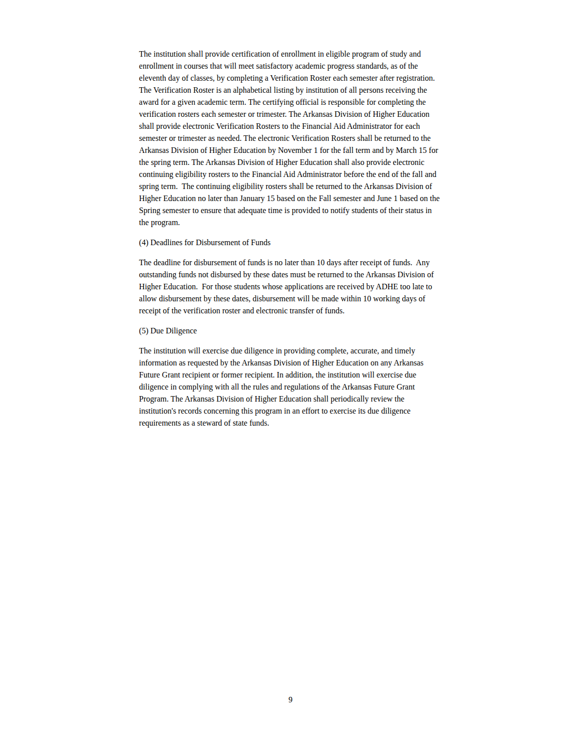The institution shall provide certification of enrollment in eligible program of study and enrollment in courses that will meet satisfactory academic progress standards, as of the eleventh day of classes, by completing a Verification Roster each semester after registration. The Verification Roster is an alphabetical listing by institution of all persons receiving the award for a given academic term. The certifying official is responsible for completing the verification rosters each semester or trimester. The Arkansas Division of Higher Education shall provide electronic Verification Rosters to the Financial Aid Administrator for each semester or trimester as needed. The electronic Verification Rosters shall be returned to the Arkansas Division of Higher Education by November 1 for the fall term and by March 15 for the spring term. The Arkansas Division of Higher Education shall also provide electronic continuing eligibility rosters to the Financial Aid Administrator before the end of the fall and spring term. The continuing eligibility rosters shall be returned to the Arkansas Division of Higher Education no later than January 15 based on the Fall semester and June 1 based on the Spring semester to ensure that adequate time is provided to notify students of their status in the program.
(4) Deadlines for Disbursement of Funds
The deadline for disbursement of funds is no later than 10 days after receipt of funds. Any outstanding funds not disbursed by these dates must be returned to the Arkansas Division of Higher Education. For those students whose applications are received by ADHE too late to allow disbursement by these dates, disbursement will be made within 10 working days of receipt of the verification roster and electronic transfer of funds.
(5) Due Diligence
The institution will exercise due diligence in providing complete, accurate, and timely information as requested by the Arkansas Division of Higher Education on any Arkansas Future Grant recipient or former recipient. In addition, the institution will exercise due diligence in complying with all the rules and regulations of the Arkansas Future Grant Program. The Arkansas Division of Higher Education shall periodically review the institution's records concerning this program in an effort to exercise its due diligence requirements as a steward of state funds.
9